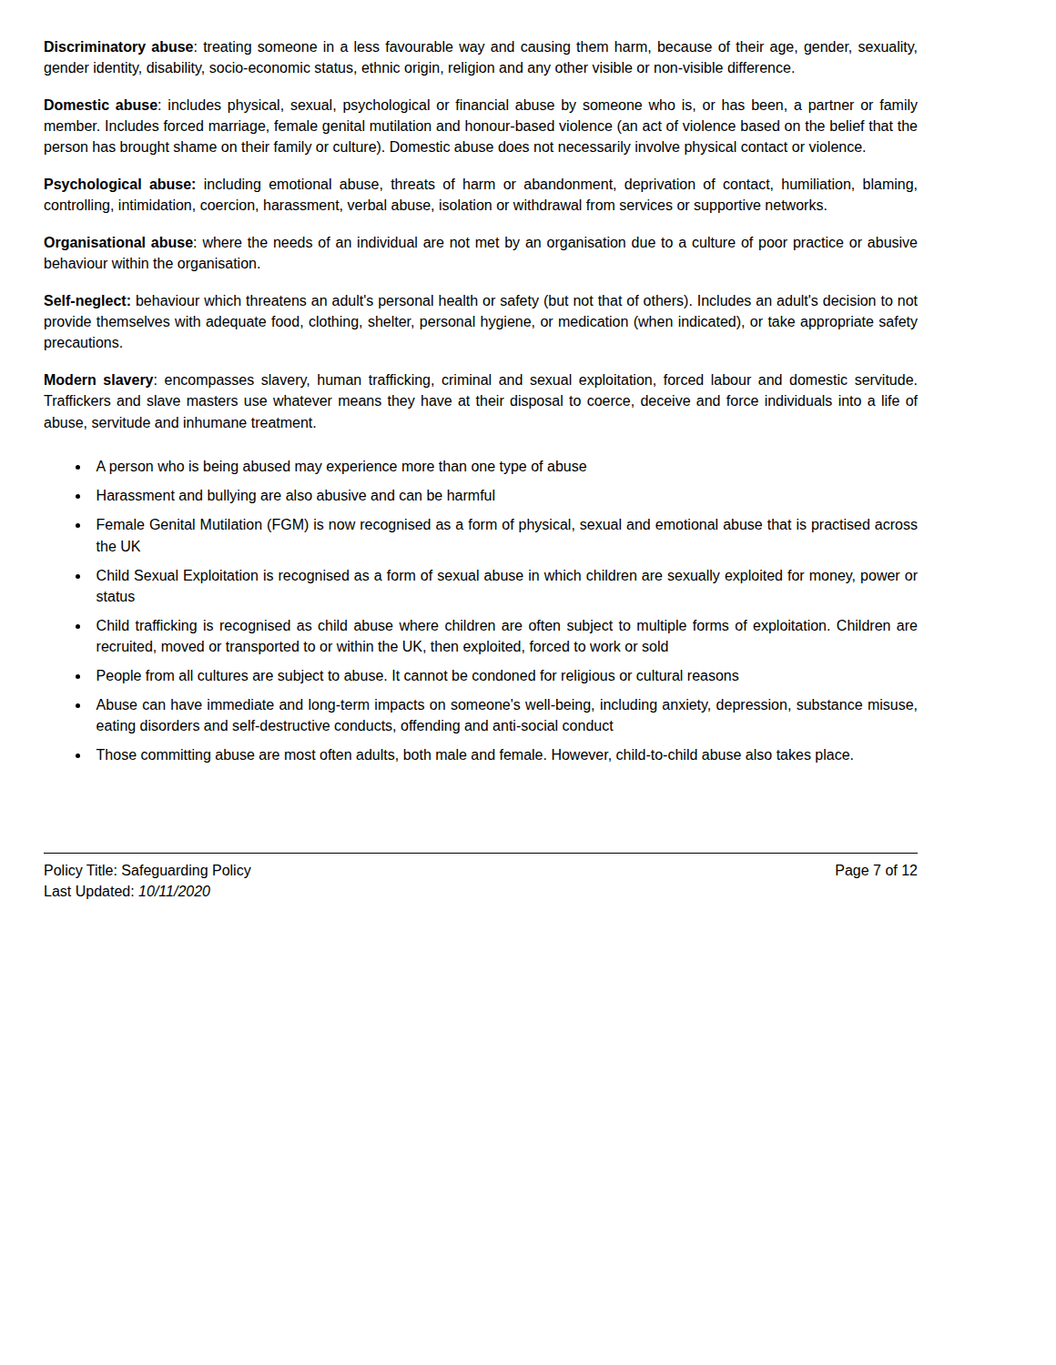Discriminatory abuse: treating someone in a less favourable way and causing them harm, because of their age, gender, sexuality, gender identity, disability, socio-economic status, ethnic origin, religion and any other visible or non-visible difference.
Domestic abuse: includes physical, sexual, psychological or financial abuse by someone who is, or has been, a partner or family member. Includes forced marriage, female genital mutilation and honour-based violence (an act of violence based on the belief that the person has brought shame on their family or culture). Domestic abuse does not necessarily involve physical contact or violence.
Psychological abuse: including emotional abuse, threats of harm or abandonment, deprivation of contact, humiliation, blaming, controlling, intimidation, coercion, harassment, verbal abuse, isolation or withdrawal from services or supportive networks.
Organisational abuse: where the needs of an individual are not met by an organisation due to a culture of poor practice or abusive behaviour within the organisation.
Self-neglect: behaviour which threatens an adult's personal health or safety (but not that of others). Includes an adult's decision to not provide themselves with adequate food, clothing, shelter, personal hygiene, or medication (when indicated), or take appropriate safety precautions.
Modern slavery: encompasses slavery, human trafficking, criminal and sexual exploitation, forced labour and domestic servitude. Traffickers and slave masters use whatever means they have at their disposal to coerce, deceive and force individuals into a life of abuse, servitude and inhumane treatment.
A person who is being abused may experience more than one type of abuse
Harassment and bullying are also abusive and can be harmful
Female Genital Mutilation (FGM) is now recognised as a form of physical, sexual and emotional abuse that is practised across the UK
Child Sexual Exploitation is recognised as a form of sexual abuse in which children are sexually exploited for money, power or status
Child trafficking is recognised as child abuse where children are often subject to multiple forms of exploitation. Children are recruited, moved or transported to or within the UK, then exploited, forced to work or sold
People from all cultures are subject to abuse. It cannot be condoned for religious or cultural reasons
Abuse can have immediate and long-term impacts on someone's well-being, including anxiety, depression, substance misuse, eating disorders and self-destructive conducts, offending and anti-social conduct
Those committing abuse are most often adults, both male and female. However, child-to-child abuse also takes place.
Policy Title: Safeguarding Policy
Last Updated: 10/11/2020
Page 7 of 12